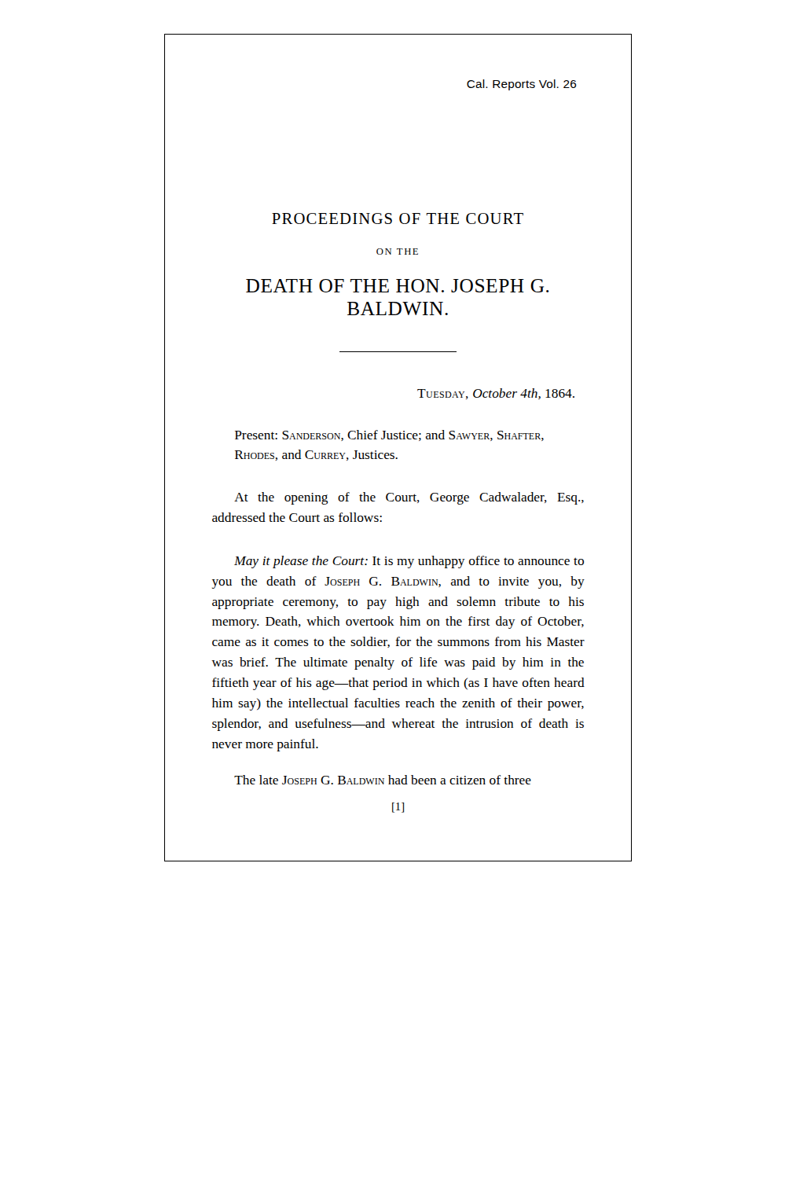Cal. Reports Vol. 26
PROCEEDINGS OF THE COURT
ON THE
DEATH OF THE HON. JOSEPH G. BALDWIN.
Tuesday, October 4th, 1864.
Present: Sanderson, Chief Justice; and Sawyer, Shafter, Rhodes, and Currey, Justices.
At the opening of the Court, George Cadwalader, Esq., addressed the Court as follows:
May it please the Court: It is my unhappy office to announce to you the death of Joseph G. Baldwin, and to invite you, by appropriate ceremony, to pay high and solemn tribute to his memory. Death, which overtook him on the first day of October, came as it comes to the soldier, for the summons from his Master was brief. The ultimate penalty of life was paid by him in the fiftieth year of his age—that period in which (as I have often heard him say) the intellectual faculties reach the zenith of their power, splendor, and usefulness—and whereat the intrusion of death is never more painful.
The late Joseph G. Baldwin had been a citizen of three
[1]